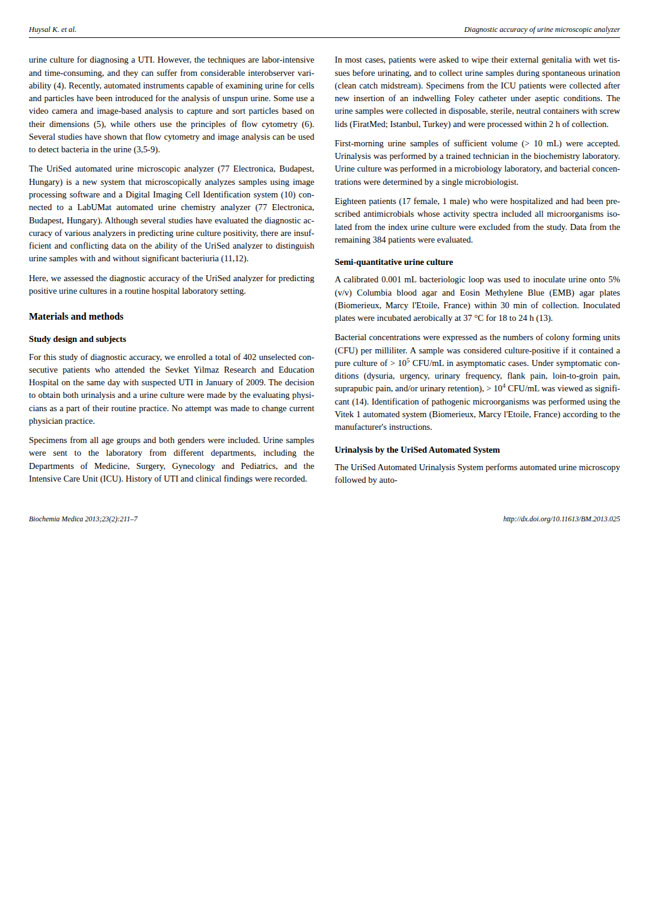Huysal K. et al. Diagnostic accuracy of urine microscopic analyzer
urine culture for diagnosing a UTI. However, the techniques are labor-intensive and time-consuming, and they can suffer from considerable interobserver variability (4). Recently, automated instruments capable of examining urine for cells and particles have been introduced for the analysis of unspun urine. Some use a video camera and image-based analysis to capture and sort particles based on their dimensions (5), while others use the principles of flow cytometry (6). Several studies have shown that flow cytometry and image analysis can be used to detect bacteria in the urine (3,5-9).
The UriSed automated urine microscopic analyzer (77 Electronica, Budapest, Hungary) is a new system that microscopically analyzes samples using image processing software and a Digital Imaging Cell Identification system (10) connected to a LabUMat automated urine chemistry analyzer (77 Electronica, Budapest, Hungary). Although several studies have evaluated the diagnostic accuracy of various analyzers in predicting urine culture positivity, there are insufficient and conflicting data on the ability of the UriSed analyzer to distinguish urine samples with and without significant bacteriuria (11,12).
Here, we assessed the diagnostic accuracy of the UriSed analyzer for predicting positive urine cultures in a routine hospital laboratory setting.
Materials and methods
Study design and subjects
For this study of diagnostic accuracy, we enrolled a total of 402 unselected consecutive patients who attended the Sevket Yilmaz Research and Education Hospital on the same day with suspected UTI in January of 2009. The decision to obtain both urinalysis and a urine culture were made by the evaluating physicians as a part of their routine practice. No attempt was made to change current physician practice.
Specimens from all age groups and both genders were included. Urine samples were sent to the laboratory from different departments, including the Departments of Medicine, Surgery, Gynecology and Pediatrics, and the Intensive Care Unit (ICU). History of UTI and clinical findings were recorded.
In most cases, patients were asked to wipe their external genitalia with wet tissues before urinating, and to collect urine samples during spontaneous urination (clean catch midstream). Specimens from the ICU patients were collected after new insertion of an indwelling Foley catheter under aseptic conditions. The urine samples were collected in disposable, sterile, neutral containers with screw lids (FiratMed; Istanbul, Turkey) and were processed within 2 h of collection.
First-morning urine samples of sufficient volume (> 10 mL) were accepted. Urinalysis was performed by a trained technician in the biochemistry laboratory. Urine culture was performed in a microbiology laboratory, and bacterial concentrations were determined by a single microbiologist.
Eighteen patients (17 female, 1 male) who were hospitalized and had been prescribed antimicrobials whose activity spectra included all microorganisms isolated from the index urine culture were excluded from the study. Data from the remaining 384 patients were evaluated.
Semi-quantitative urine culture
A calibrated 0.001 mL bacteriologic loop was used to inoculate urine onto 5% (v/v) Columbia blood agar and Eosin Methylene Blue (EMB) agar plates (Biomerieux, Marcy l'Etoile, France) within 30 min of collection. Inoculated plates were incubated aerobically at 37 °C for 18 to 24 h (13).
Bacterial concentrations were expressed as the numbers of colony forming units (CFU) per milliliter. A sample was considered culture-positive if it contained a pure culture of > 105 CFU/mL in asymptomatic cases. Under symptomatic conditions (dysuria, urgency, urinary frequency, flank pain, loin-to-groin pain, suprapubic pain, and/or urinary retention), > 104 CFU/mL was viewed as significant (14). Identification of pathogenic microorganisms was performed using the Vitek 1 automated system (Biomerieux, Marcy l'Etoile, France) according to the manufacturer's instructions.
Urinalysis by the UriSed Automated System
The UriSed Automated Urinalysis System performs automated urine microscopy followed by auto-
Biochemia Medica 2013;23(2):211–7 http://dx.doi.org/10.11613/BM.2013.025